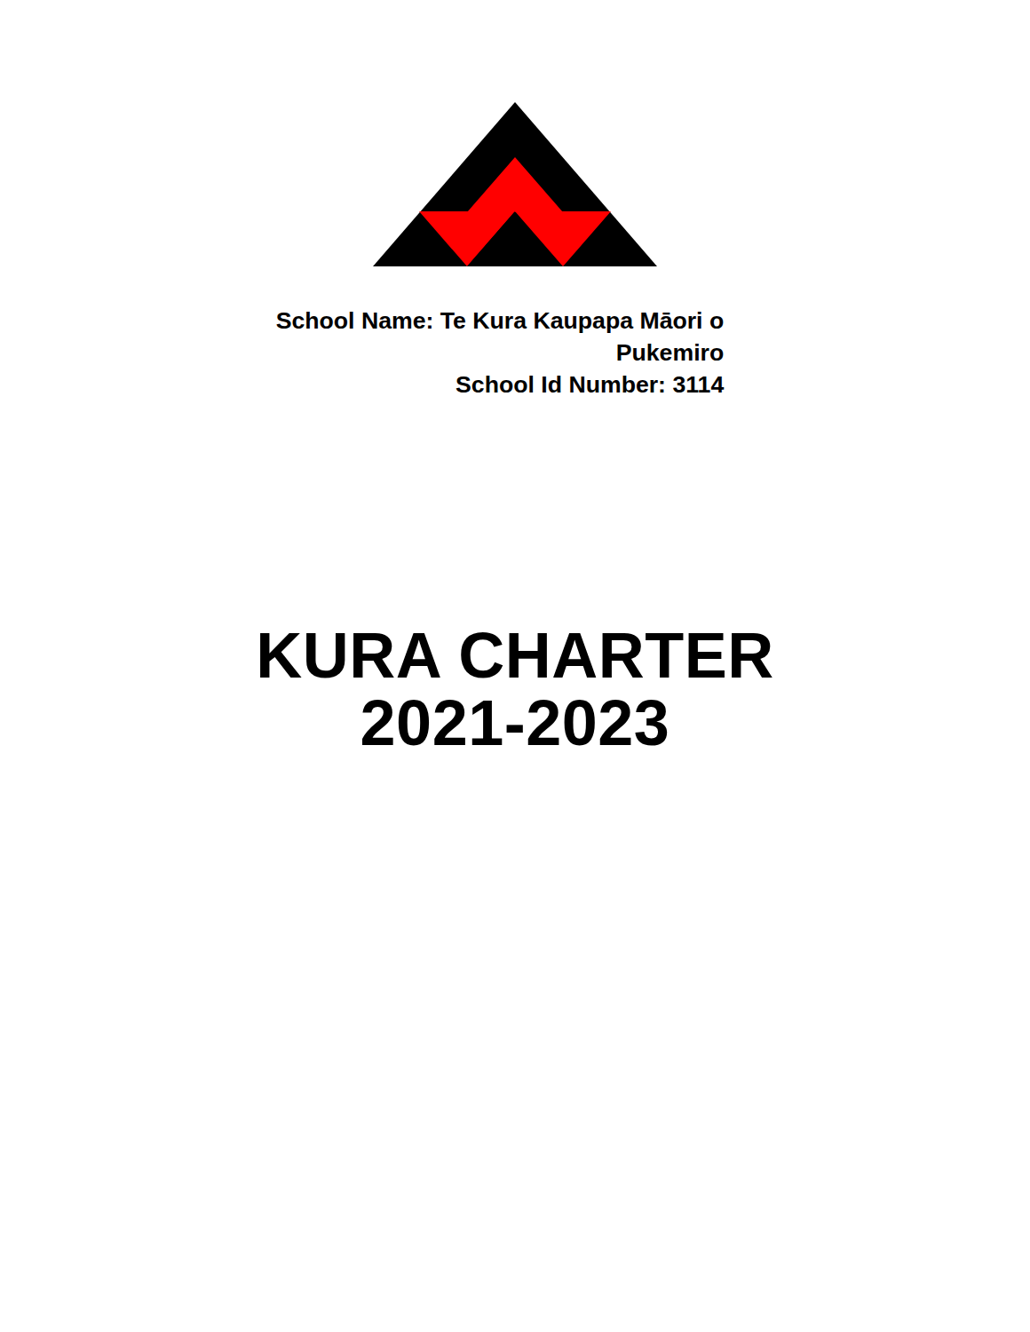School Name: Te Kura Kaupapa Māori o Pukemiro School Id Number: 3114
KURA CHARTER 2021-2023